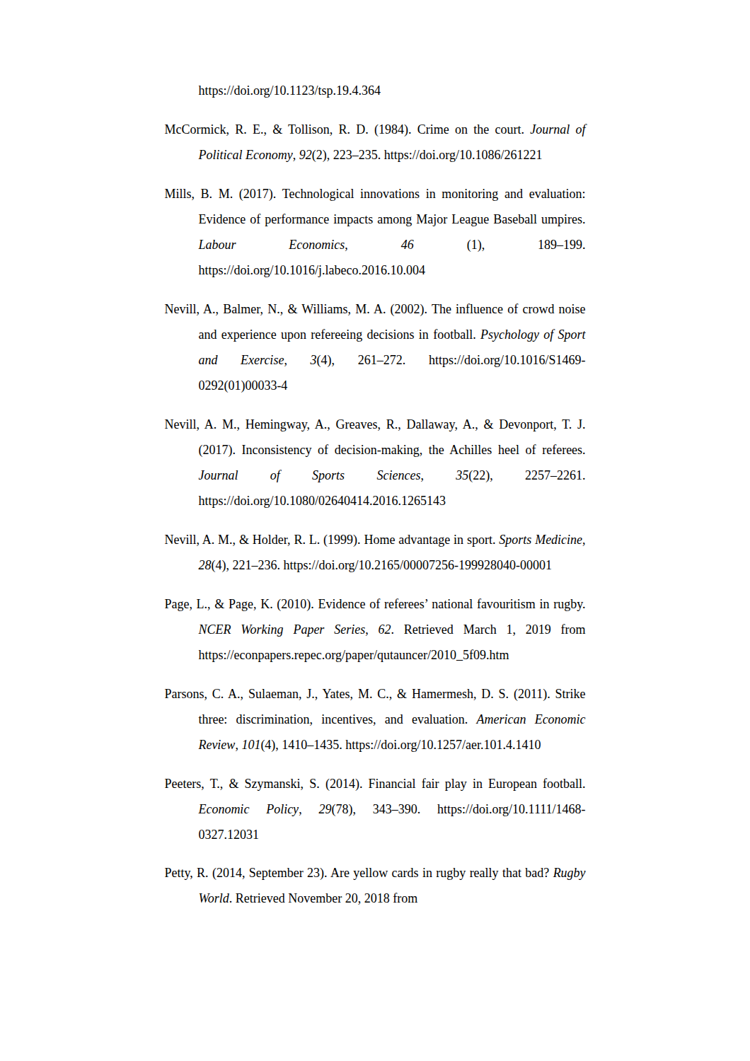https://doi.org/10.1123/tsp.19.4.364
McCormick, R. E., & Tollison, R. D. (1984). Crime on the court. Journal of Political Economy, 92(2), 223–235. https://doi.org/10.1086/261221
Mills, B. M. (2017). Technological innovations in monitoring and evaluation: Evidence of performance impacts among Major League Baseball umpires. Labour Economics, 46 (1), 189–199. https://doi.org/10.1016/j.labeco.2016.10.004
Nevill, A., Balmer, N., & Williams, M. A. (2002). The influence of crowd noise and experience upon refereeing decisions in football. Psychology of Sport and Exercise, 3(4), 261–272. https://doi.org/10.1016/S1469-0292(01)00033-4
Nevill, A. M., Hemingway, A., Greaves, R., Dallaway, A., & Devonport, T. J. (2017). Inconsistency of decision-making, the Achilles heel of referees. Journal of Sports Sciences, 35(22), 2257–2261. https://doi.org/10.1080/02640414.2016.1265143
Nevill, A. M., & Holder, R. L. (1999). Home advantage in sport. Sports Medicine, 28(4), 221–236. https://doi.org/10.2165/00007256-199928040-00001
Page, L., & Page, K. (2010). Evidence of referees’ national favouritism in rugby. NCER Working Paper Series, 62. Retrieved March 1, 2019 from https://econpapers.repec.org/paper/qutauncer/2010_5f09.htm
Parsons, C. A., Sulaeman, J., Yates, M. C., & Hamermesh, D. S. (2011). Strike three: discrimination, incentives, and evaluation. American Economic Review, 101(4), 1410–1435. https://doi.org/10.1257/aer.101.4.1410
Peeters, T., & Szymanski, S. (2014). Financial fair play in European football. Economic Policy, 29(78), 343–390. https://doi.org/10.1111/1468-0327.12031
Petty, R. (2014, September 23). Are yellow cards in rugby really that bad? Rugby World. Retrieved November 20, 2018 from